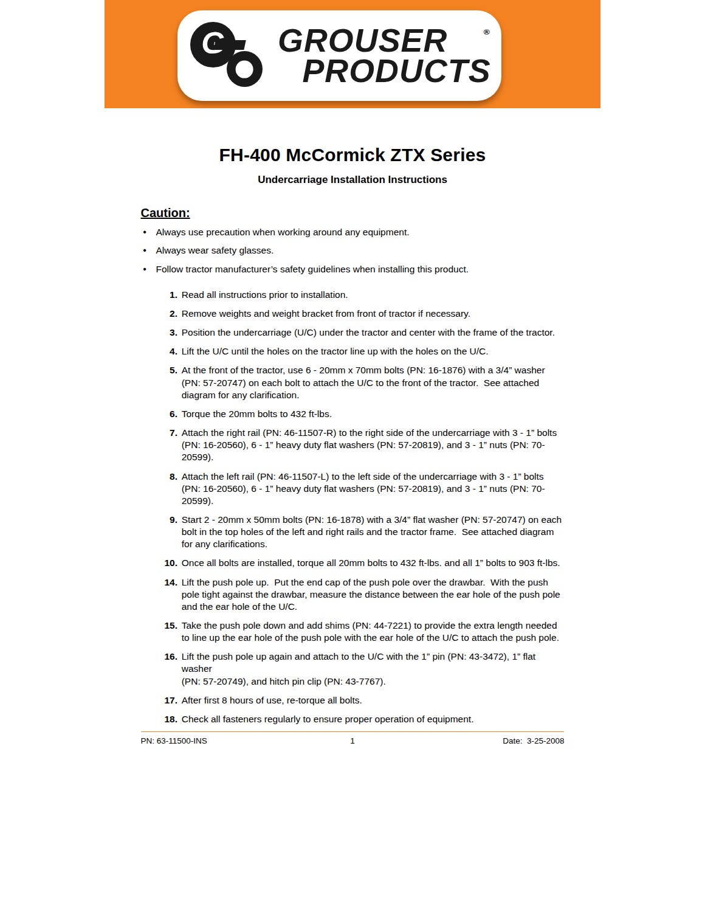G
®
GROUSER
PRODUCTS
FH-400 McCormick ZTX Series
Undercarriage Installation Instructions
Caution:
Always use precaution when working around any equipment.
Always wear safety glasses.
Follow tractor manufacturer’s safety guidelines when installing this product.
1. Read all instructions prior to installation.
2. Remove weights and weight bracket from front of tractor if necessary.
3. Position the undercarriage (U/C) under the tractor and center with the frame of the tractor.
4. Lift the U/C until the holes on the tractor line up with the holes on the U/C.
5. At the front of the tractor, use 6 - 20mm x 70mm bolts (PN: 16-1876) with a 3/4” washer (PN: 57-20747) on each bolt to attach the U/C to the front of the tractor. See attached diagram for any clarification.
6. Torque the 20mm bolts to 432 ft-lbs.
7. Attach the right rail (PN: 46-11507-R) to the right side of the undercarriage with 3 - 1” bolts
(PN: 16-20560), 6 - 1” heavy duty flat washers (PN: 57-20819), and 3 - 1” nuts (PN: 70-20599).
8. Attach the left rail (PN: 46-11507-L) to the left side of the undercarriage with 3 - 1” bolts (PN: 16-20560), 6 - 1” heavy duty flat washers (PN: 57-20819), and 3 - 1” nuts (PN: 70-20599).
9. Start 2 - 20mm x 50mm bolts (PN: 16-1878) with a 3/4” flat washer (PN: 57-20747) on each bolt in the top holes of the left and right rails and the tractor frame. See attached diagram for any clarifications.
10. Once all bolts are installed, torque all 20mm bolts to 432 ft-lbs. and all 1” bolts to 903 ft-lbs.
14. Lift the push pole up. Put the end cap of the push pole over the drawbar. With the push pole tight against the drawbar, measure the distance between the ear hole of the push pole and the ear hole of the U/C.
15. Take the push pole down and add shims (PN: 44-7221) to provide the extra length needed to line up the ear hole of the push pole with the ear hole of the U/C to attach the push pole.
16. Lift the push pole up again and attach to the U/C with the 1” pin (PN: 43-3472), 1” flat washer
(PN: 57-20749), and hitch pin clip (PN: 43-7767).
17. After first 8 hours of use, re-torque all bolts.
18. Check all fasteners regularly to ensure proper operation of equipment.
PN: 63-11500-INS
Date: 3-25-2008
1